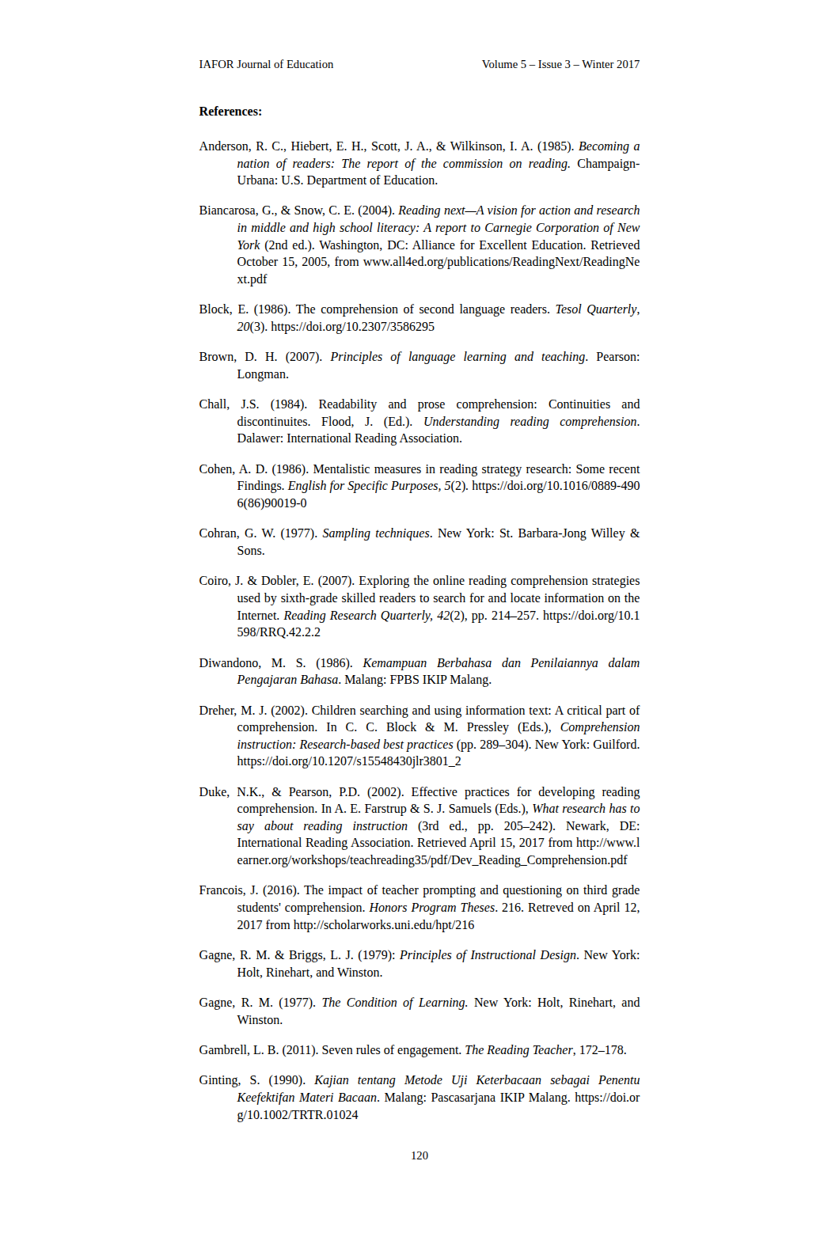IAFOR Journal of Education
Volume 5 – Issue 3 – Winter 2017
References:
Anderson, R. C., Hiebert, E. H., Scott, J. A., & Wilkinson, I. A. (1985). Becoming a nation of readers: The report of the commission on reading. Champaign-Urbana: U.S. Department of Education.
Biancarosa, G., & Snow, C. E. (2004). Reading next—A vision for action and research in middle and high school literacy: A report to Carnegie Corporation of New York (2nd ed.). Washington, DC: Alliance for Excellent Education. Retrieved October 15, 2005, from www.all4ed.org/publications/ReadingNext/ReadingNext.pdf
Block, E. (1986). The comprehension of second language readers. Tesol Quarterly, 20(3). https://doi.org/10.2307/3586295
Brown, D. H. (2007). Principles of language learning and teaching. Pearson: Longman.
Chall, J.S. (1984). Readability and prose comprehension: Continuities and discontinuites. Flood, J. (Ed.). Understanding reading comprehension. Dalawer: International Reading Association.
Cohen, A. D. (1986). Mentalistic measures in reading strategy research: Some recent Findings. English for Specific Purposes, 5(2). https://doi.org/10.1016/0889-4906(86)90019-0
Cohran, G. W. (1977). Sampling techniques. New York: St. Barbara-Jong Willey & Sons.
Coiro, J. & Dobler, E. (2007). Exploring the online reading comprehension strategies used by sixth-grade skilled readers to search for and locate information on the Internet. Reading Research Quarterly, 42(2), pp. 214–257. https://doi.org/10.1598/RRQ.42.2.2
Diwandono, M. S. (1986). Kemampuan Berbahasa dan Penilaiannya dalam Pengajaran Bahasa. Malang: FPBS IKIP Malang.
Dreher, M. J. (2002). Children searching and using information text: A critical part of comprehension. In C. C. Block & M. Pressley (Eds.), Comprehension instruction: Research-based best practices (pp. 289–304). New York: Guilford. https://doi.org/10.1207/s15548430jlr3801_2
Duke, N.K., & Pearson, P.D. (2002). Effective practices for developing reading comprehension. In A. E. Farstrup & S. J. Samuels (Eds.), What research has to say about reading instruction (3rd ed., pp. 205–242). Newark, DE: International Reading Association. Retrieved April 15, 2017 from http://www.learner.org/workshops/teachreading35/pdf/Dev_Reading_Comprehension.pdf
Francois, J. (2016). The impact of teacher prompting and questioning on third grade students' comprehension. Honors Program Theses. 216. Retreved on April 12, 2017 from http://scholarworks.uni.edu/hpt/216
Gagne, R. M. & Briggs, L. J. (1979): Principles of Instructional Design. New York: Holt, Rinehart, and Winston.
Gagne, R. M. (1977). The Condition of Learning. New York: Holt, Rinehart, and Winston.
Gambrell, L. B. (2011). Seven rules of engagement. The Reading Teacher, 172–178.
Ginting, S. (1990). Kajian tentang Metode Uji Keterbacaan sebagai Penentu Keefektifan Materi Bacaan. Malang: Pascasarjana IKIP Malang. https://doi.org/10.1002/TRTR.01024
120